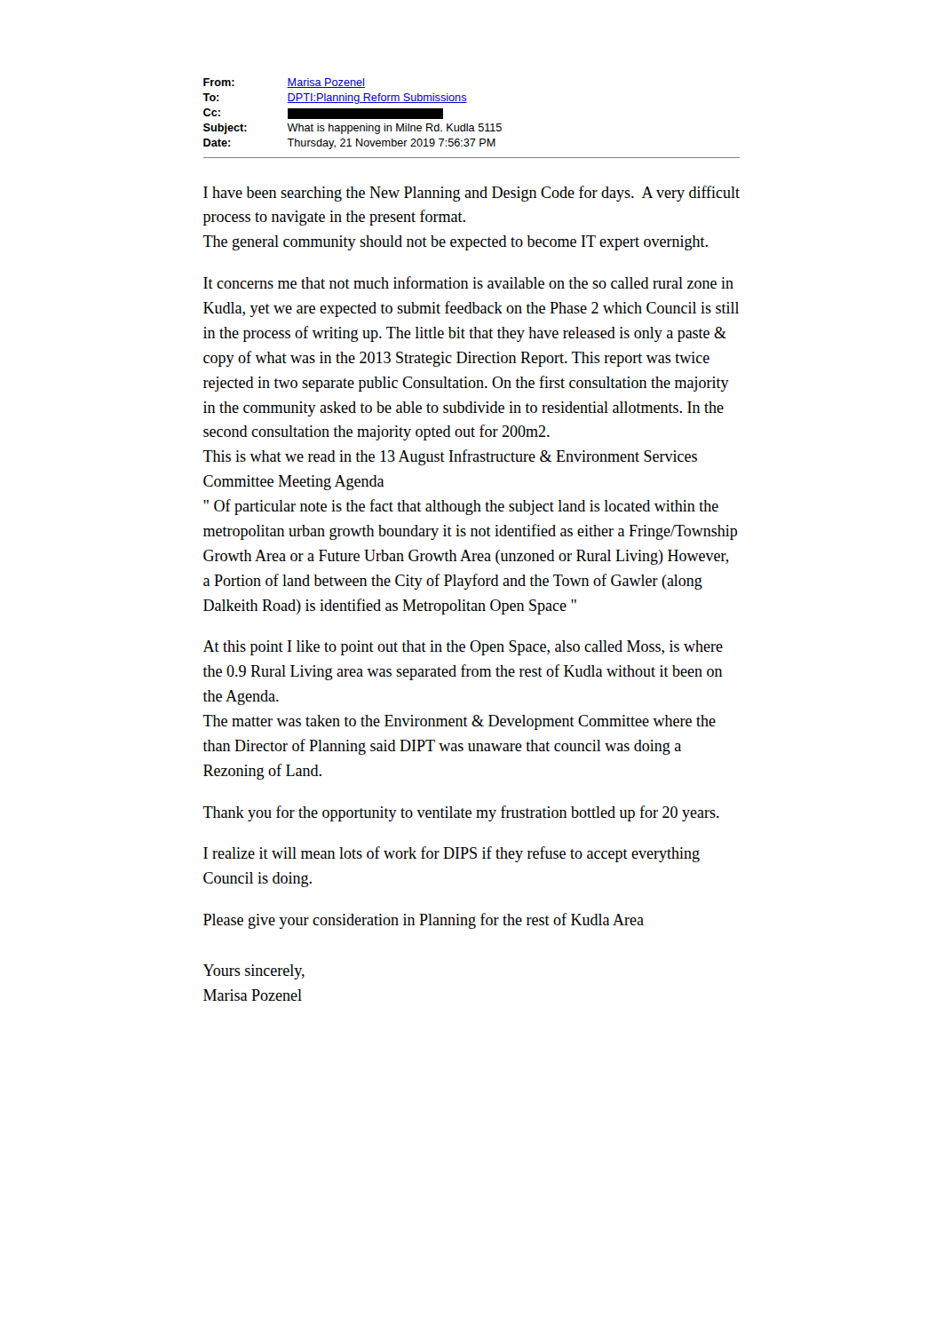| From: | Marisa Pozenel |
| To: | DPTI:Planning Reform Submissions |
| Cc: | |
| Subject: | What is happening in Milne Rd. Kudla 5115 |
| Date: | Thursday, 21 November 2019 7:56:37 PM |
I have been searching the New Planning and Design Code for days. A very difficult process to navigate in the present format.
The general community should not be expected to become IT expert overnight.
It concerns me that not much information is available on the so called rural zone in Kudla, yet we are expected to submit feedback on the Phase 2 which Council is still in the process of writing up. The little bit that they have released is only a paste & copy of what was in the 2013 Strategic Direction Report. This report was twice rejected in two separate public Consultation. On the first consultation the majority in the community asked to be able to subdivide in to residential allotments. In the second consultation the majority opted out for 200m2.
This is what we read in the 13 August Infrastructure & Environment Services Committee Meeting Agenda
" Of particular note is the fact that although the subject land is located within the metropolitan urban growth boundary it is not identified as either a Fringe/Township Growth Area or a Future Urban Growth Area (unzoned or Rural Living) However, a Portion of land between the City of Playford and the Town of Gawler (along Dalkeith Road) is identified as Metropolitan Open Space "
At this point I like to point out that in the Open Space, also called Moss, is where the 0.9 Rural Living area was separated from the rest of Kudla without it been on the Agenda.
The matter was taken to the Environment & Development Committee where the than Director of Planning said DIPT was unaware that council was doing a Rezoning of Land.
Thank you for the opportunity to ventilate my frustration bottled up for 20 years.
I realize it will mean lots of work for DIPS if they refuse to accept everything Council is doing.
Please give your consideration in Planning for the rest of Kudla Area
Yours sincerely,
Marisa Pozenel